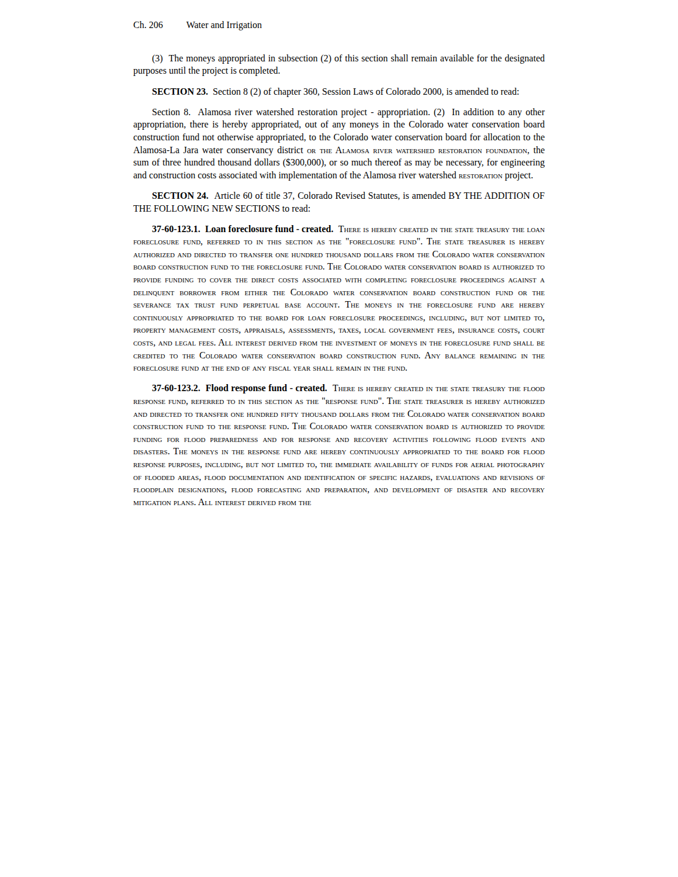Ch. 206 Water and Irrigation
(3) The moneys appropriated in subsection (2) of this section shall remain available for the designated purposes until the project is completed.
SECTION 23. Section 8 (2) of chapter 360, Session Laws of Colorado 2000, is amended to read:
Section 8. Alamosa river watershed restoration project - appropriation. (2) In addition to any other appropriation, there is hereby appropriated, out of any moneys in the Colorado water conservation board construction fund not otherwise appropriated, to the Colorado water conservation board for allocation to the Alamosa-La Jara water conservancy district or the Alamosa river watershed restoration foundation, the sum of three hundred thousand dollars ($300,000), or so much thereof as may be necessary, for engineering and construction costs associated with implementation of the Alamosa river watershed restoration project.
SECTION 24. Article 60 of title 37, Colorado Revised Statutes, is amended BY THE ADDITION OF THE FOLLOWING NEW SECTIONS to read:
37-60-123.1. Loan foreclosure fund - created. There is hereby created in the state treasury the loan foreclosure fund, referred to in this section as the "foreclosure fund". The state treasurer is hereby authorized and directed to transfer one hundred thousand dollars from the Colorado water conservation board construction fund to the foreclosure fund. The Colorado water conservation board is authorized to provide funding to cover the direct costs associated with completing foreclosure proceedings against a delinquent borrower from either the Colorado water conservation board construction fund or the severance tax trust fund perpetual base account. The moneys in the foreclosure fund are hereby continuously appropriated to the board for loan foreclosure proceedings, including, but not limited to, property management costs, appraisals, assessments, taxes, local government fees, insurance costs, court costs, and legal fees. All interest derived from the investment of moneys in the foreclosure fund shall be credited to the Colorado water conservation board construction fund. Any balance remaining in the foreclosure fund at the end of any fiscal year shall remain in the fund.
37-60-123.2. Flood response fund - created. There is hereby created in the state treasury the flood response fund, referred to in this section as the "response fund". The state treasurer is hereby authorized and directed to transfer one hundred fifty thousand dollars from the Colorado water conservation board construction fund to the response fund. The Colorado water conservation board is authorized to provide funding for flood preparedness and for response and recovery activities following flood events and disasters. The moneys in the response fund are hereby continuously appropriated to the board for flood response purposes, including, but not limited to, the immediate availability of funds for aerial photography of flooded areas, flood documentation and identification of specific hazards, evaluations and revisions of floodplain designations, flood forecasting and preparation, and development of disaster and recovery mitigation plans. All interest derived from the